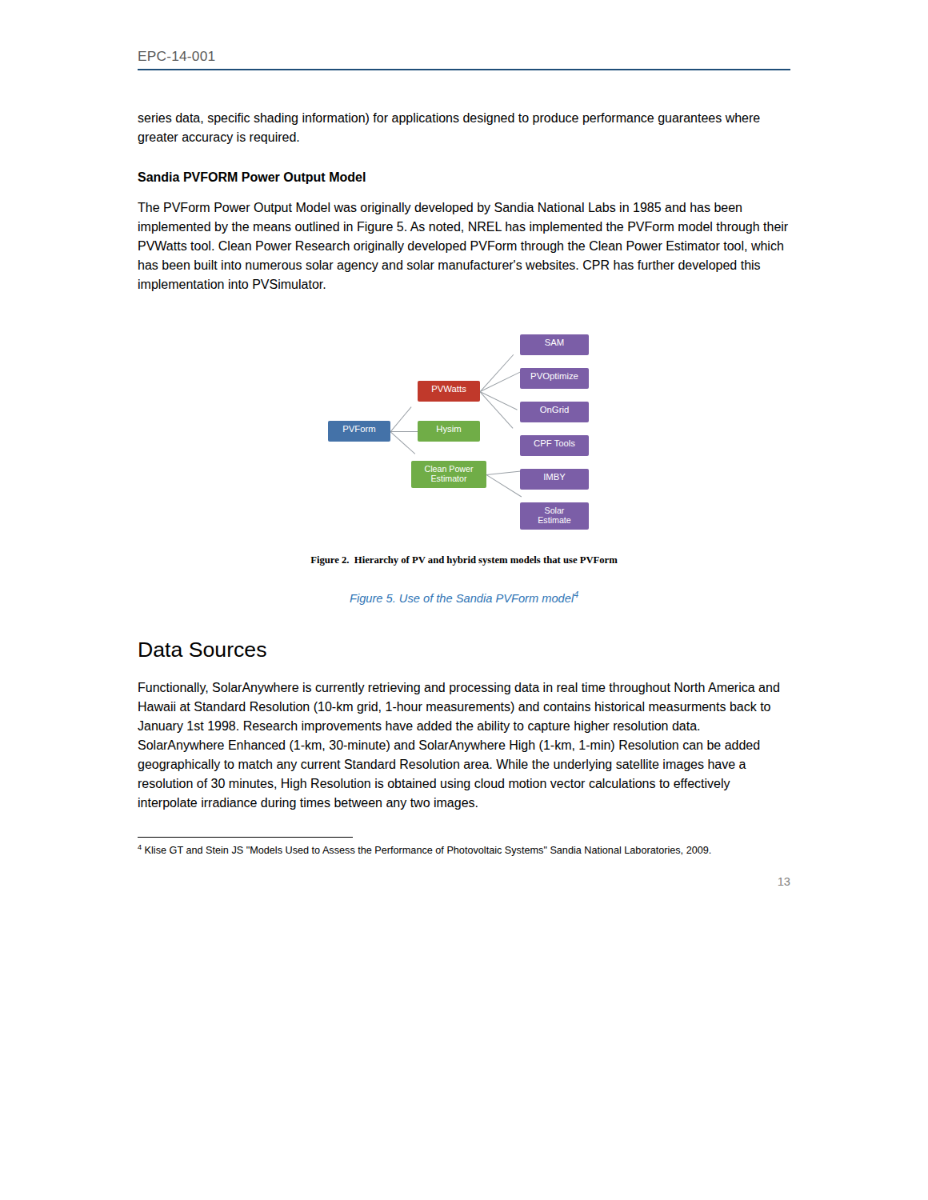EPC-14-001
series data, specific shading information) for applications designed to produce performance guarantees where greater accuracy is required.
Sandia PVFORM Power Output Model
The PVForm Power Output Model was originally developed by Sandia National Labs in 1985 and has been implemented by the means outlined in Figure 5. As noted, NREL has implemented the PVForm model through their PVWatts tool. Clean Power Research originally developed PVForm through the Clean Power Estimator tool, which has been built into numerous solar agency and solar manufacturer's websites. CPR has further developed this implementation into PVSimulator.
PVForm
PVWatts
Hysim
Clean Power
Estimator
SAM
PVOptimize
OnGrid
CPF Tools
IMBY
Solar
Estimate
Figure 2. Hierarchy of PV and hybrid system models that use PVForm
Figure 5. Use of the Sandia PVForm model4
Data Sources
Functionally, SolarAnywhere is currently retrieving and processing data in real time throughout North America and Hawaii at Standard Resolution (10-km grid, 1-hour measurements) and contains historical measurments back to January 1st 1998. Research improvements have added the ability to capture higher resolution data. SolarAnywhere Enhanced (1-km, 30-minute) and SolarAnywhere High (1-km, 1-min) Resolution can be added geographically to match any current Standard Resolution area. While the underlying satellite images have a resolution of 30 minutes, High Resolution is obtained using cloud motion vector calculations to effectively interpolate irradiance during times between any two images.
4 Klise GT and Stein JS "Models Used to Assess the Performance of Photovoltaic Systems" Sandia National Laboratories, 2009.
13